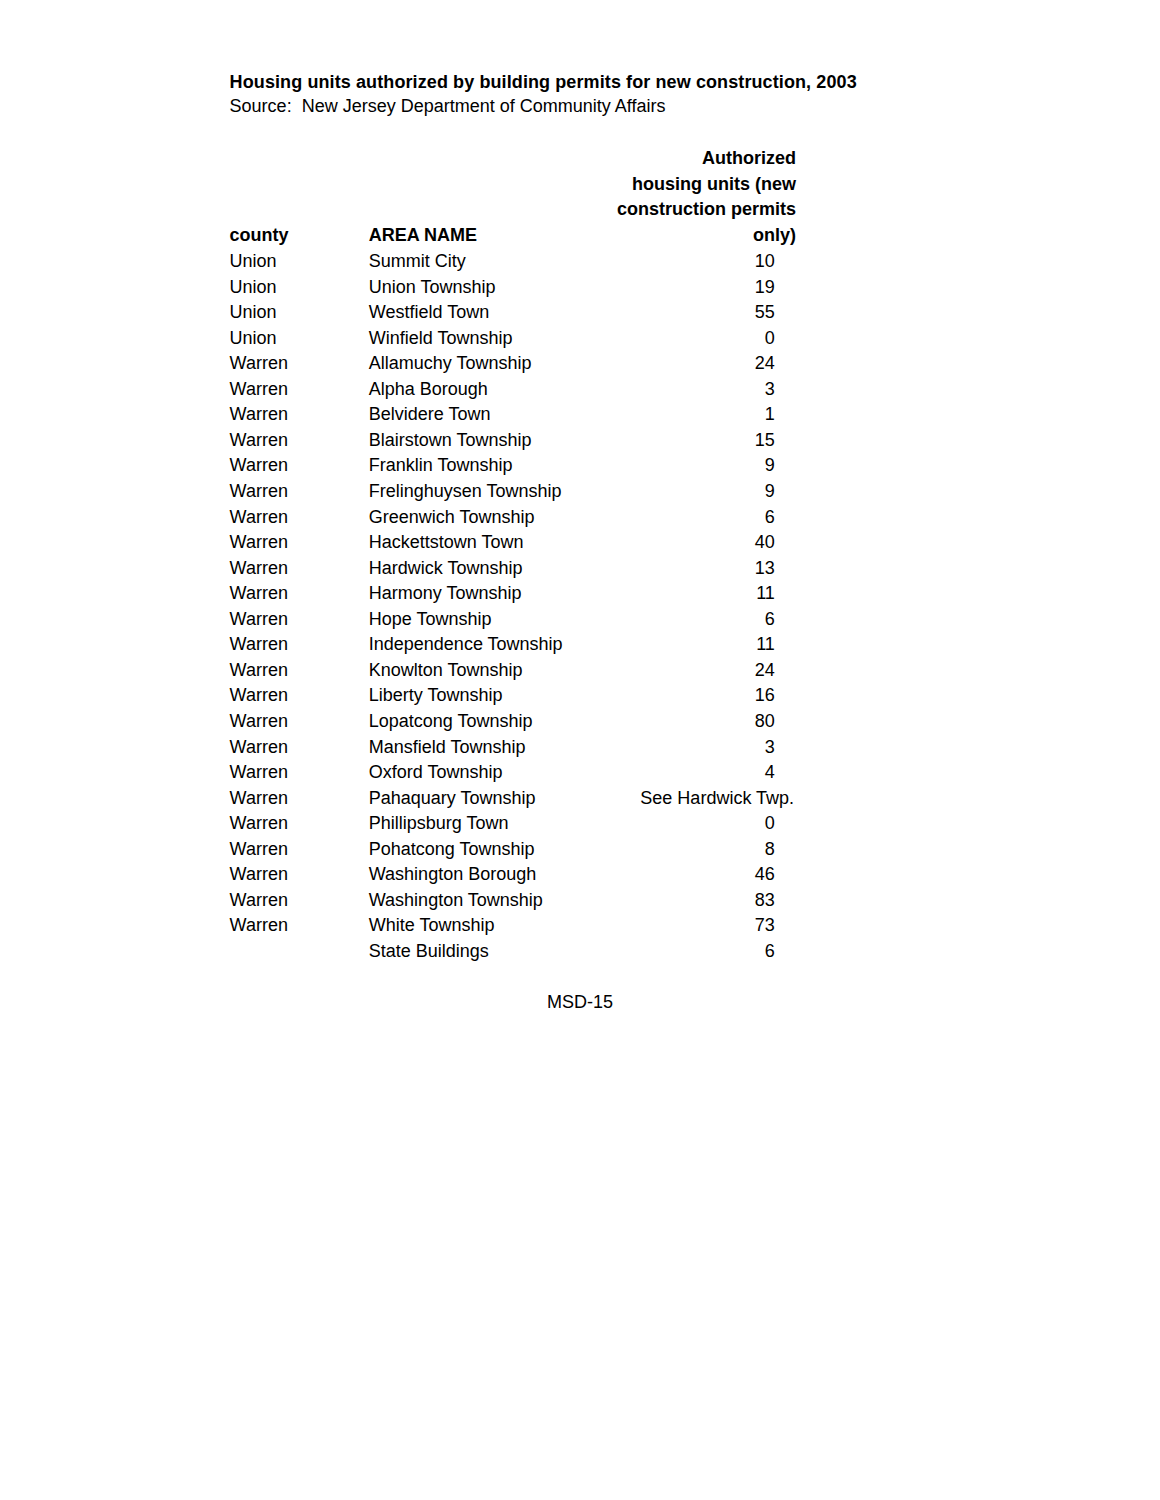Housing units authorized by building permits for new construction, 2003
Source: New Jersey Department of Community Affairs
| county | AREA NAME | Authorized housing units (new construction permits only) |
| --- | --- | --- |
| Union | Summit City | 10 |
| Union | Union Township | 19 |
| Union | Westfield Town | 55 |
| Union | Winfield Township | 0 |
| Warren | Allamuchy Township | 24 |
| Warren | Alpha Borough | 3 |
| Warren | Belvidere Town | 1 |
| Warren | Blairstown Township | 15 |
| Warren | Franklin Township | 9 |
| Warren | Frelinghuysen Township | 9 |
| Warren | Greenwich Township | 6 |
| Warren | Hackettstown Town | 40 |
| Warren | Hardwick Township | 13 |
| Warren | Harmony Township | 11 |
| Warren | Hope Township | 6 |
| Warren | Independence Township | 11 |
| Warren | Knowlton Township | 24 |
| Warren | Liberty Township | 16 |
| Warren | Lopatcong Township | 80 |
| Warren | Mansfield Township | 3 |
| Warren | Oxford Township | 4 |
| Warren | Pahaquary Township | See Hardwick Twp. |
| Warren | Phillipsburg Town | 0 |
| Warren | Pohatcong Township | 8 |
| Warren | Washington Borough | 46 |
| Warren | Washington Township | 83 |
| Warren | White Township | 73 |
| | State Buildings | 6 |
MSD-15